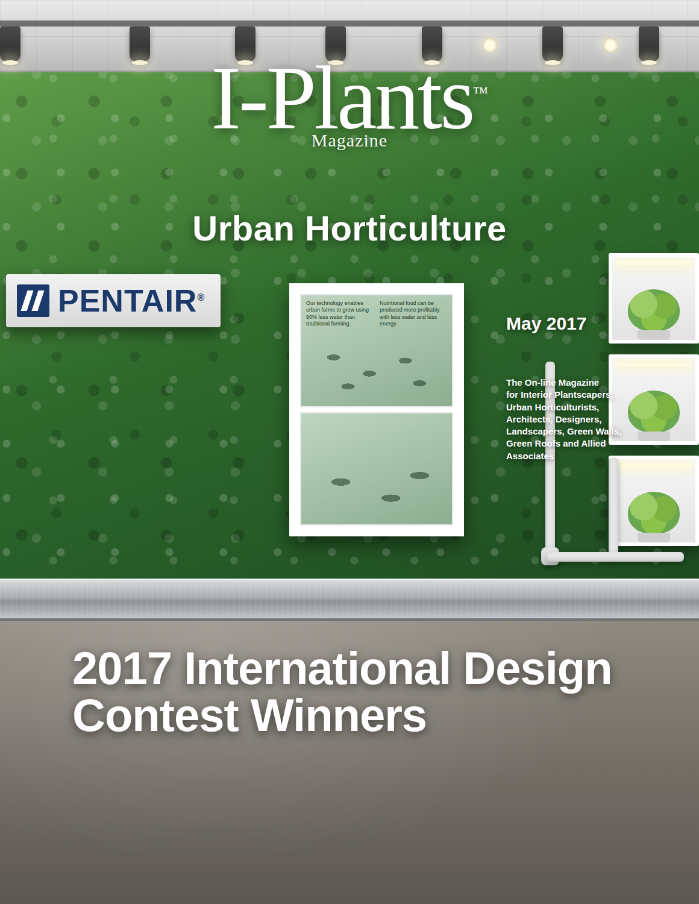I-Plants™
Magazine
Urban Horticulture
PENTAIR®
Our technology enables urban farms to grow using 90% less water than traditional farming.
Nutritional food can be produced more profitably with less water and less energy.
May 2017
The On-line Magazine
for Interior Plantscapers,
Urban Horticulturists,
Architects, Designers,
Landscapers, Green Walls,
Green Roofs and Allied
Associates
2017 International Design Contest Winners